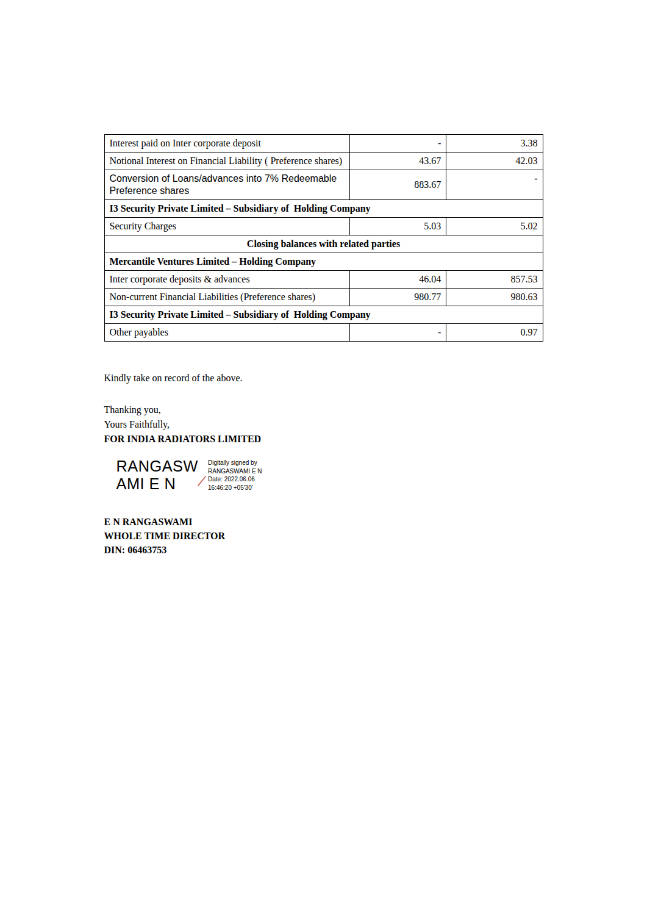| Interest paid on Inter corporate deposit | - | 3.38 |
| Notional Interest on Financial Liability ( Preference shares) | 43.67 | 42.03 |
| Conversion of Loans/advances into 7% Redeemable Preference shares | 883.67 | - |
| I3 Security Private Limited – Subsidiary of Holding Company |
| Security Charges | 5.03 | 5.02 |
| Closing balances with related parties |
| Mercantile Ventures Limited – Holding Company |
| Inter corporate deposits & advances | 46.04 | 857.53 |
| Non-current Financial Liabilities (Preference shares) | 980.77 | 980.63 |
| I3 Security Private Limited – Subsidiary of Holding Company |
| Other payables | - | 0.97 |
Kindly take on record of the above.
Thanking you,
Yours Faithfully,
FOR INDIA RADIATORS LIMITED
RANGASW
AMI E N/Digitally signed by
RANGASWAMI E N
Date: 2022.06.06
16:46:20 +05'30'
E N RANGASWAMI
WHOLE TIME DIRECTOR
DIN: 06463753